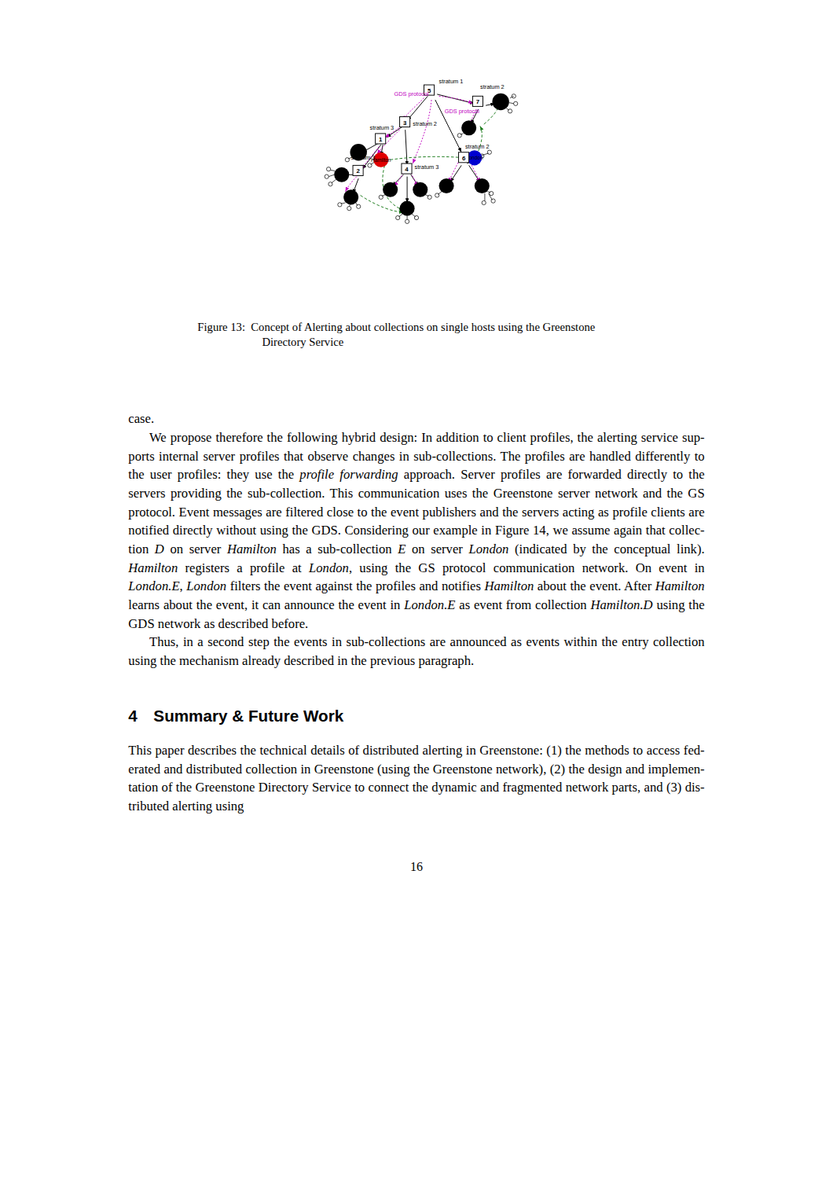Hamilton London 5 3 1 2 4 6 7 stratum 1 stratum 2 stratum 2 stratum 2 stratum 3 stratum 3 stratum 3 GDS protocol GDS protocol
Figure 13: Concept of Alerting about collections on single hosts using the Greenstone Directory Service
case.
We propose therefore the following hybrid design: In addition to client profiles, the alerting service supports internal server profiles that observe changes in sub-collections. The profiles are handled differently to the user profiles: they use the profile forwarding approach. Server profiles are forwarded directly to the servers providing the sub-collection. This communication uses the Greenstone server network and the GS protocol. Event messages are filtered close to the event publishers and the servers acting as profile clients are notified directly without using the GDS. Considering our example in Figure 14, we assume again that collection D on server Hamilton has a sub-collection E on server London (indicated by the conceptual link). Hamilton registers a profile at London, using the GS protocol communication network. On event in London.E, London filters the event against the profiles and notifies Hamilton about the event. After Hamilton learns about the event, it can announce the event in London.E as event from collection Hamilton.D using the GDS network as described before.
Thus, in a second step the events in sub-collections are announced as events within the entry collection using the mechanism already described in the previous paragraph.
4 Summary & Future Work
This paper describes the technical details of distributed alerting in Greenstone: (1) the methods to access federated and distributed collection in Greenstone (using the Greenstone network), (2) the design and implementation of the Greenstone Directory Service to connect the dynamic and fragmented network parts, and (3) distributed alerting using
16